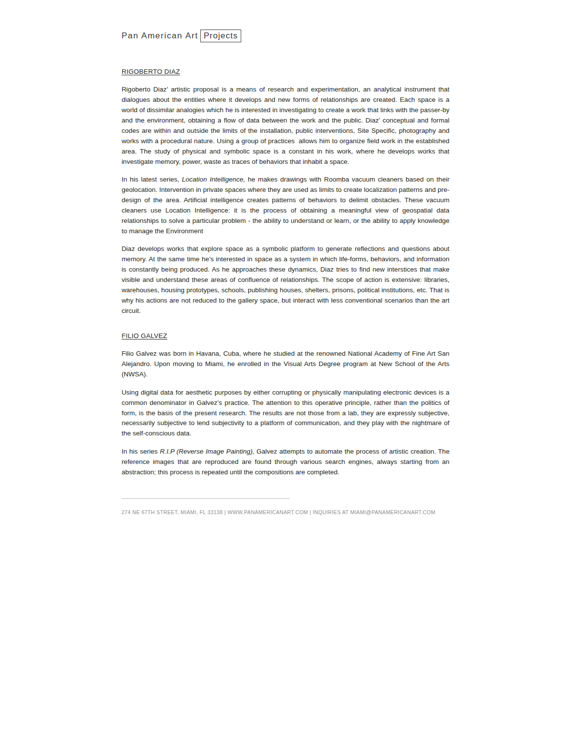Pan American ArtProjects
RIGOBERTO DIAZ
Rigoberto Diaz’ artistic proposal is a means of research and experimentation, an analytical instrument that dialogues about the entities where it develops and new forms of relationships are created. Each space is a world of dissimilar analogies which he is interested in investigating to create a work that links with the passer-by and the environment, obtaining a flow of data between the work and the public. Diaz’ conceptual and formal codes are within and outside the limits of the installation, public interventions, Site Specific, photography and works with a procedural nature. Using a group of practices allows him to organize field work in the established area. The study of physical and symbolic space is a constant in his work, where he develops works that investigate memory, power, waste as traces of behaviors that inhabit a space.
In his latest series, Location Intelligence, he makes drawings with Roomba vacuum cleaners based on their geolocation. Intervention in private spaces where they are used as limits to create localization patterns and pre-design of the area. Artificial intelligence creates patterns of behaviors to delimit obstacles. These vacuum cleaners use Location Intelligence: it is the process of obtaining a meaningful view of geospatial data relationships to solve a particular problem - the ability to understand or learn, or the ability to apply knowledge to manage the Environment
Diaz develops works that explore space as a symbolic platform to generate reflections and questions about memory. At the same time he’s interested in space as a system in which life-forms, behaviors, and information is constantly being produced. As he approaches these dynamics, Diaz tries to find new interstices that make visible and understand these areas of confluence of relationships. The scope of action is extensive: libraries, warehouses, housing prototypes, schools, publishing houses, shelters, prisons, political institutions, etc. That is why his actions are not reduced to the gallery space, but interact with less conventional scenarios than the art circuit.
FILIO GALVEZ
Filio Galvez was born in Havana, Cuba, where he studied at the renowned National Academy of Fine Art San Alejandro. Upon moving to Miami, he enrolled in the Visual Arts Degree program at New School of the Arts (NWSA).
Using digital data for aesthetic purposes by either corrupting or physically manipulating electronic devices is a common denominator in Galvez’s practice. The attention to this operative principle, rather than the politics of form, is the basis of the present research. The results are not those from a lab, they are expressly subjective, necessarily subjective to lend subjectivity to a platform of communication, and they play with the nightmare of the self-conscious data.
In his series R.I.P (Reverse Image Painting), Galvez attempts to automate the process of artistic creation. The reference images that are reproduced are found through various search engines, always starting from an abstraction; this process is repeated until the compositions are completed.
274 NE 67TH STREET, MIAMI, FL 33138 | WWW.PANAMERICANART.COM | INQUIRIES AT MIAMI@PANAMERICANART.COM